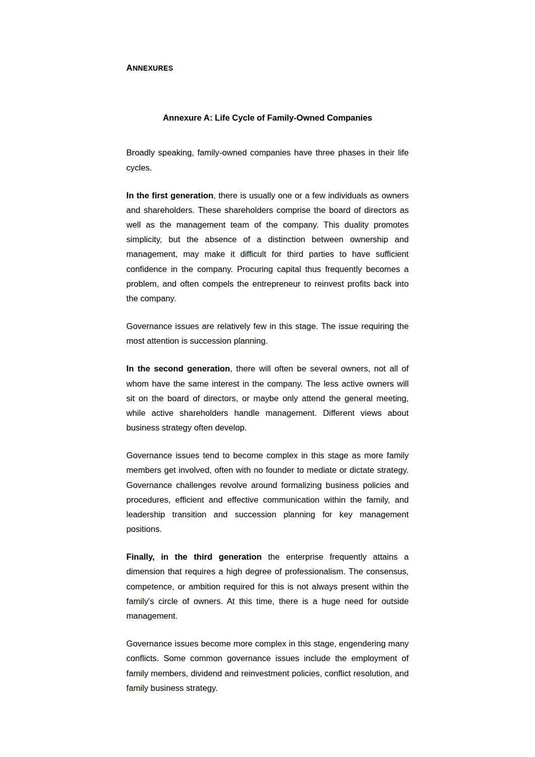ANNEXURES
Annexure A: Life Cycle of Family-Owned Companies
Broadly speaking, family-owned companies have three phases in their life cycles.
In the first generation, there is usually one or a few individuals as owners and shareholders. These shareholders comprise the board of directors as well as the management team of the company. This duality promotes simplicity, but the absence of a distinction between ownership and management, may make it difficult for third parties to have sufficient confidence in the company. Procuring capital thus frequently becomes a problem, and often compels the entrepreneur to reinvest profits back into the company.
Governance issues are relatively few in this stage. The issue requiring the most attention is succession planning.
In the second generation, there will often be several owners, not all of whom have the same interest in the company. The less active owners will sit on the board of directors, or maybe only attend the general meeting, while active shareholders handle management. Different views about business strategy often develop.
Governance issues tend to become complex in this stage as more family members get involved, often with no founder to mediate or dictate strategy. Governance challenges revolve around formalizing business policies and procedures, efficient and effective communication within the family, and leadership transition and succession planning for key management positions.
Finally, in the third generation the enterprise frequently attains a dimension that requires a high degree of professionalism. The consensus, competence, or ambition required for this is not always present within the family's circle of owners. At this time, there is a huge need for outside management.
Governance issues become more complex in this stage, engendering many conflicts. Some common governance issues include the employment of family members, dividend and reinvestment policies, conflict resolution, and family business strategy.